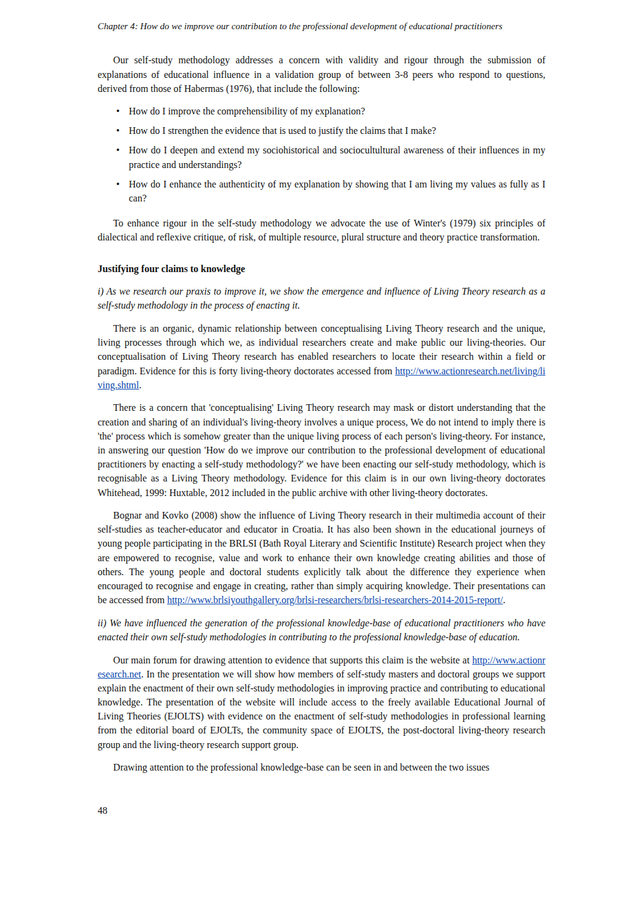Chapter 4: How do we improve our contribution to the professional development of educational practitioners
Our self-study methodology addresses a concern with validity and rigour through the submission of explanations of educational influence in a validation group of between 3-8 peers who respond to questions, derived from those of Habermas (1976), that include the following:
How do I improve the comprehensibility of my explanation?
How do I strengthen the evidence that is used to justify the claims that I make?
How do I deepen and extend my sociohistorical and sociocultultural awareness of their influences in my practice and understandings?
How do I enhance the authenticity of my explanation by showing that I am living my values as fully as I can?
To enhance rigour in the self-study methodology we advocate the use of Winter's (1979) six principles of dialectical and reflexive critique, of risk, of multiple resource, plural structure and theory practice transformation.
Justifying four claims to knowledge
i) As we research our praxis to improve it, we show the emergence and influence of Living Theory research as a self-study methodology in the process of enacting it.
There is an organic, dynamic relationship between conceptualising Living Theory research and the unique, living processes through which we, as individual researchers create and make public our living-theories. Our conceptualisation of Living Theory research has enabled researchers to locate their research within a field or paradigm. Evidence for this is forty living-theory doctorates accessed from http://www.actionresearch.net/living/living.shtml.
There is a concern that 'conceptualising' Living Theory research may mask or distort understanding that the creation and sharing of an individual's living-theory involves a unique process, We do not intend to imply there is 'the' process which is somehow greater than the unique living process of each person's living-theory. For instance, in answering our question 'How do we improve our contribution to the professional development of educational practitioners by enacting a self-study methodology?' we have been enacting our self-study methodology, which is recognisable as a Living Theory methodology. Evidence for this claim is in our own living-theory doctorates Whitehead, 1999: Huxtable, 2012 included in the public archive with other living-theory doctorates.
Bognar and Kovko (2008) show the influence of Living Theory research in their multimedia account of their self-studies as teacher-educator and educator in Croatia. It has also been shown in the educational journeys of young people participating in the BRLSI (Bath Royal Literary and Scientific Institute) Research project when they are empowered to recognise, value and work to enhance their own knowledge creating abilities and those of others. The young people and doctoral students explicitly talk about the difference they experience when encouraged to recognise and engage in creating, rather than simply acquiring knowledge. Their presentations can be accessed from http://www.brlsiyouthgallery.org/brlsi-researchers/brlsi-researchers-2014-2015-report/.
ii) We have influenced the generation of the professional knowledge-base of educational practitioners who have enacted their own self-study methodologies in contributing to the professional knowledge-base of education.
Our main forum for drawing attention to evidence that supports this claim is the website at http://www.actionresearch.net. In the presentation we will show how members of self-study masters and doctoral groups we support explain the enactment of their own self-study methodologies in improving practice and contributing to educational knowledge. The presentation of the website will include access to the freely available Educational Journal of Living Theories (EJOLTS) with evidence on the enactment of self-study methodologies in professional learning from the editorial board of EJOLTs, the community space of EJOLTS, the post-doctoral living-theory research group and the living-theory research support group.
Drawing attention to the professional knowledge-base can be seen in and between the two issues
48